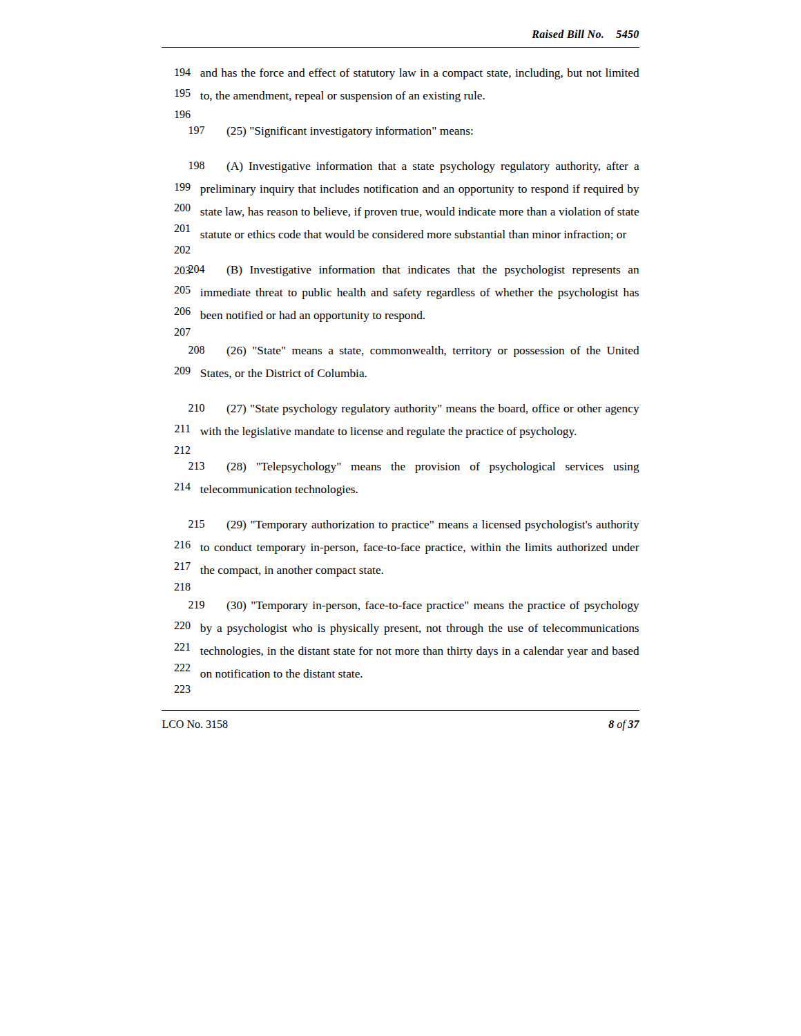Raised Bill No. 5450
194 195 196and has the force and effect of statutory law in a compact state, including, but not limited to, the amendment, repeal or suspension of an existing rule.
197(25) "Significant investigatory information" means:
198 199 200 201 202 203(A) Investigative information that a state psychology regulatory authority, after a preliminary inquiry that includes notification and an opportunity to respond if required by state law, has reason to believe, if proven true, would indicate more than a violation of state statute or ethics code that would be considered more substantial than minor infraction; or
204 205 206 207(B) Investigative information that indicates that the psychologist represents an immediate threat to public health and safety regardless of whether the psychologist has been notified or had an opportunity to respond.
208 209(26) "State" means a state, commonwealth, territory or possession of the United States, or the District of Columbia.
210 211 212(27) "State psychology regulatory authority" means the board, office or other agency with the legislative mandate to license and regulate the practice of psychology.
213 214(28) "Telepsychology" means the provision of psychological services using telecommunication technologies.
215 216 217 218(29) "Temporary authorization to practice" means a licensed psychologist's authority to conduct temporary in-person, face-to-face practice, within the limits authorized under the compact, in another compact state.
219 220 221 222 223(30) "Temporary in-person, face-to-face practice" means the practice of psychology by a psychologist who is physically present, not through the use of telecommunications technologies, in the distant state for not more than thirty days in a calendar year and based on notification to the distant state.
LCO No. 3158
8 of 37